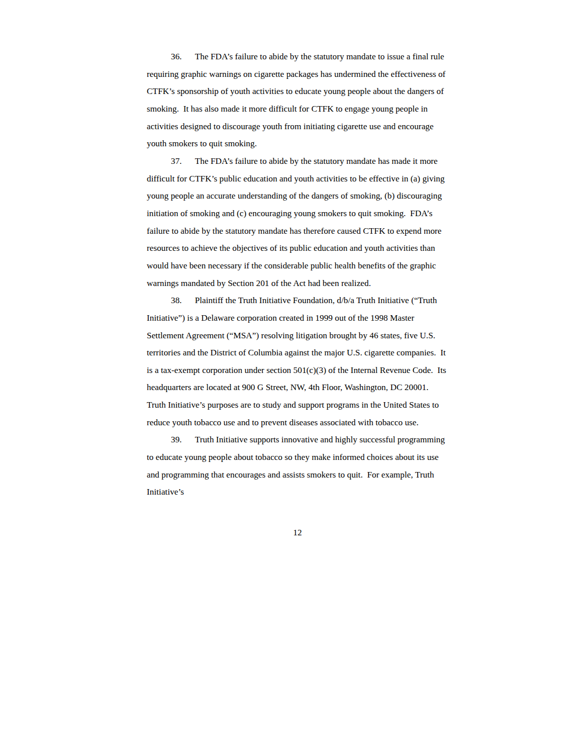36. The FDA’s failure to abide by the statutory mandate to issue a final rule requiring graphic warnings on cigarette packages has undermined the effectiveness of CTFK’s sponsorship of youth activities to educate young people about the dangers of smoking. It has also made it more difficult for CTFK to engage young people in activities designed to discourage youth from initiating cigarette use and encourage youth smokers to quit smoking.
37. The FDA’s failure to abide by the statutory mandate has made it more difficult for CTFK’s public education and youth activities to be effective in (a) giving young people an accurate understanding of the dangers of smoking, (b) discouraging initiation of smoking and (c) encouraging young smokers to quit smoking. FDA’s failure to abide by the statutory mandate has therefore caused CTFK to expend more resources to achieve the objectives of its public education and youth activities than would have been necessary if the considerable public health benefits of the graphic warnings mandated by Section 201 of the Act had been realized.
38. Plaintiff the Truth Initiative Foundation, d/b/a Truth Initiative (“Truth Initiative”) is a Delaware corporation created in 1999 out of the 1998 Master Settlement Agreement (“MSA”) resolving litigation brought by 46 states, five U.S. territories and the District of Columbia against the major U.S. cigarette companies. It is a tax-exempt corporation under section 501(c)(3) of the Internal Revenue Code. Its headquarters are located at 900 G Street, NW, 4th Floor, Washington, DC 20001. Truth Initiative’s purposes are to study and support programs in the United States to reduce youth tobacco use and to prevent diseases associated with tobacco use.
39. Truth Initiative supports innovative and highly successful programming to educate young people about tobacco so they make informed choices about its use and programming that encourages and assists smokers to quit. For example, Truth Initiative’s
12